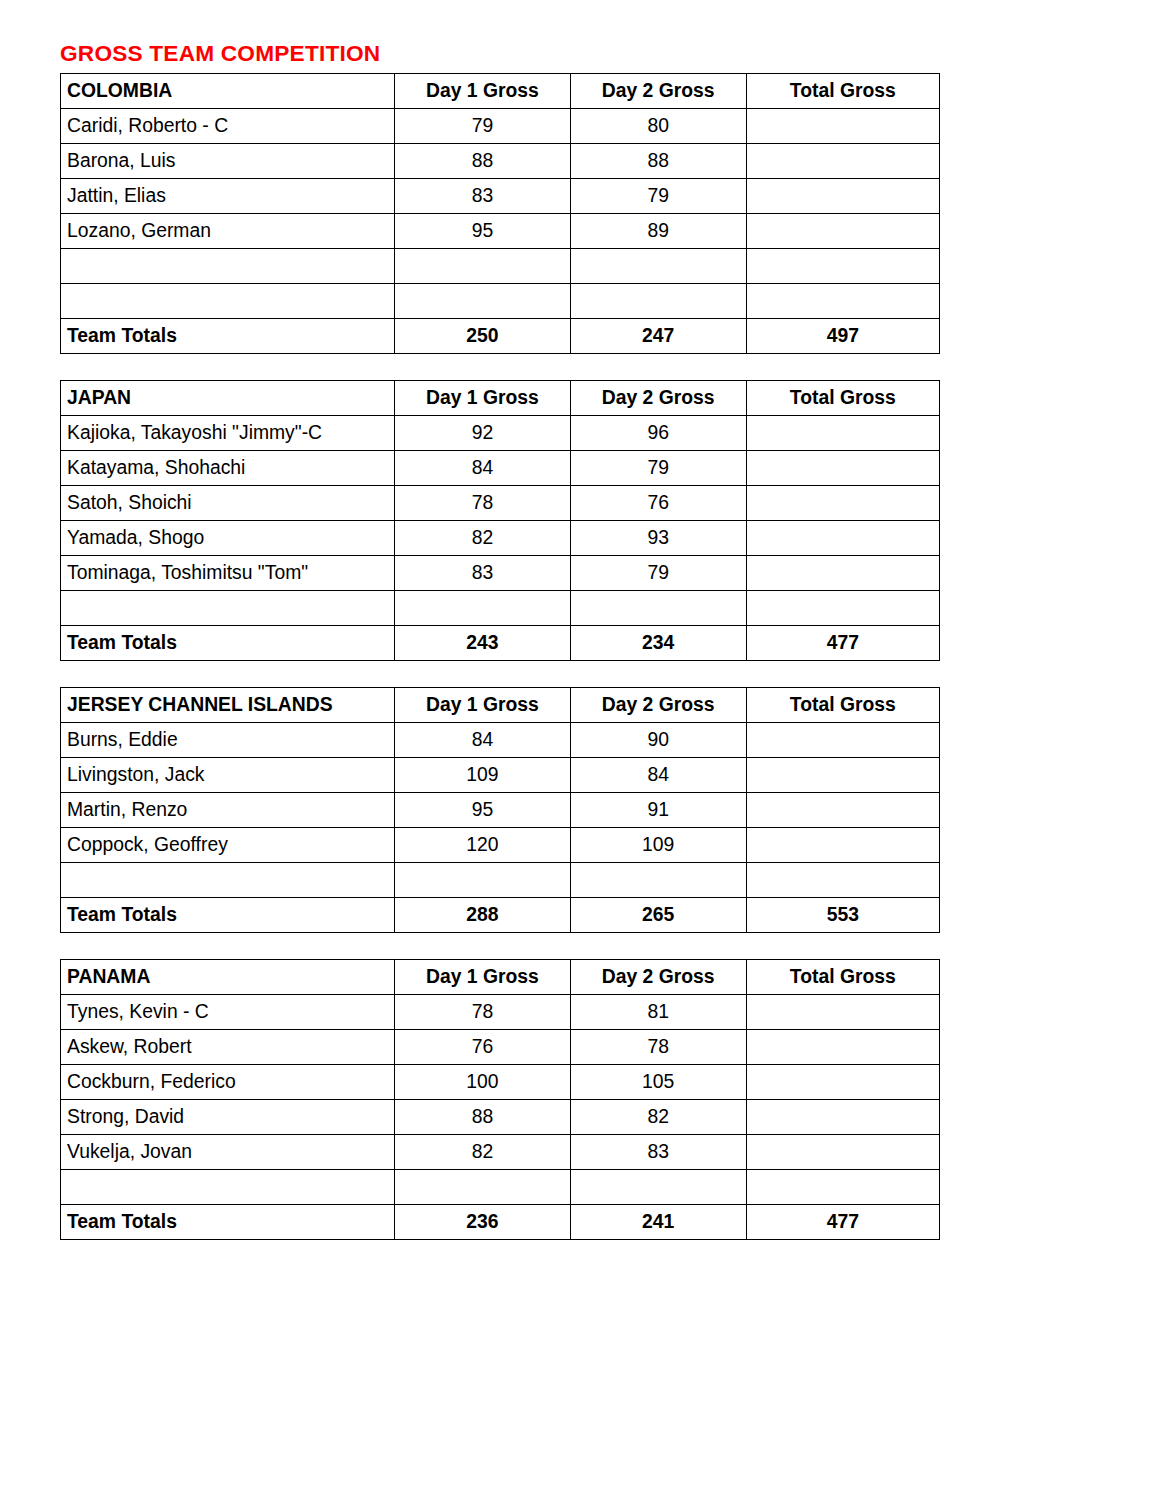GROSS TEAM COMPETITION
| COLOMBIA | Day 1 Gross | Day 2 Gross | Total Gross |
| --- | --- | --- | --- |
| Caridi, Roberto - C | 79 | 80 | |
| Barona, Luis | 88 | 88 | |
| Jattin, Elias | 83 | 79 | |
| Lozano, German | 95 | 89 | |
| Team Totals | 250 | 247 | 497 |
| JAPAN | Day 1 Gross | Day 2 Gross | Total Gross |
| --- | --- | --- | --- |
| Kajioka, Takayoshi "Jimmy"-C | 92 | 96 | |
| Katayama, Shohachi | 84 | 79 | |
| Satoh, Shoichi | 78 | 76 | |
| Yamada, Shogo | 82 | 93 | |
| Tominaga, Toshimitsu "Tom" | 83 | 79 | |
| Team Totals | 243 | 234 | 477 |
| JERSEY CHANNEL ISLANDS | Day 1 Gross | Day 2 Gross | Total Gross |
| --- | --- | --- | --- |
| Burns, Eddie | 84 | 90 | |
| Livingston, Jack | 109 | 84 | |
| Martin, Renzo | 95 | 91 | |
| Coppock, Geoffrey | 120 | 109 | |
| Team Totals | 288 | 265 | 553 |
| PANAMA | Day 1 Gross | Day 2 Gross | Total Gross |
| --- | --- | --- | --- |
| Tynes, Kevin - C | 78 | 81 | |
| Askew, Robert | 76 | 78 | |
| Cockburn, Federico | 100 | 105 | |
| Strong, David | 88 | 82 | |
| Vukelja, Jovan | 82 | 83 | |
| Team Totals | 236 | 241 | 477 |